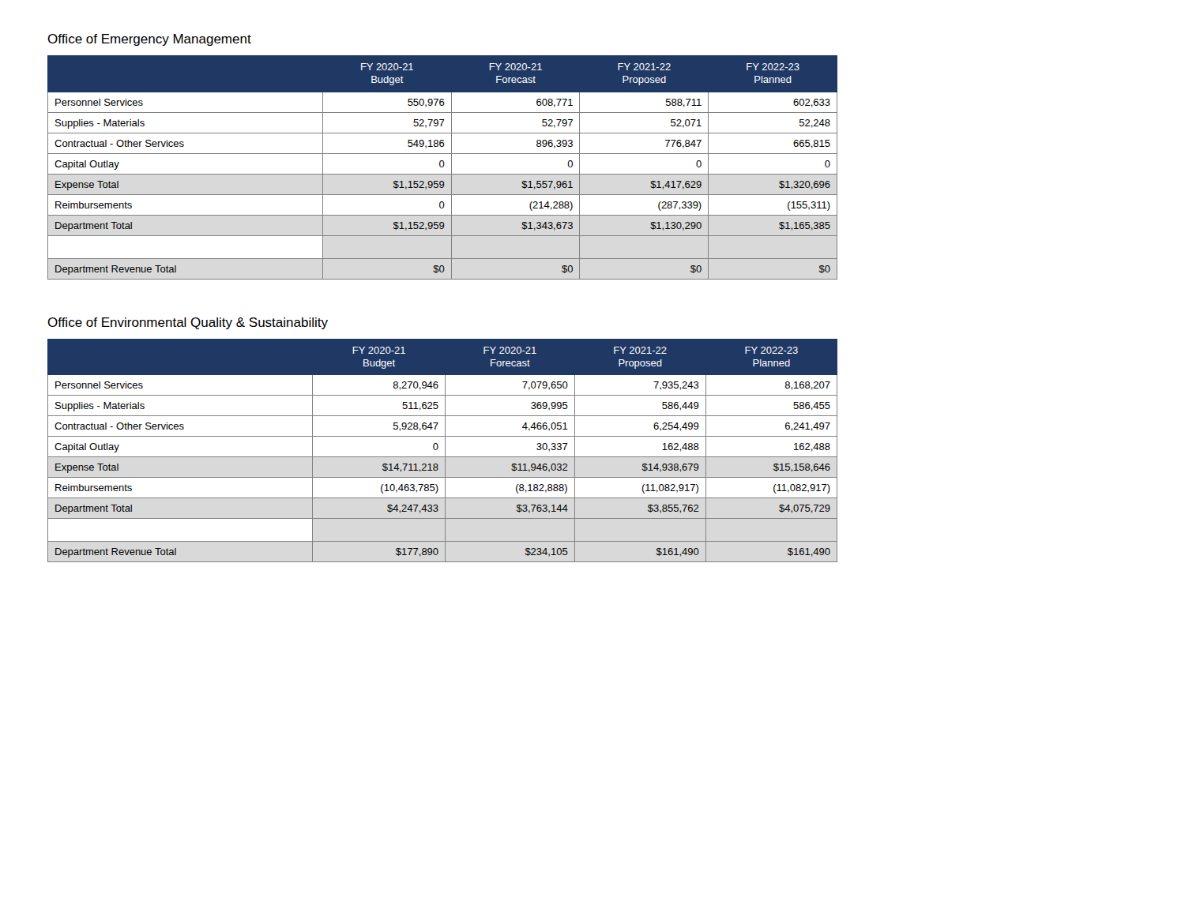Office of Emergency Management
| | FY 2020-21 Budget | FY 2020-21 Forecast | FY 2021-22 Proposed | FY 2022-23 Planned |
| --- | --- | --- | --- | --- |
| Personnel Services | 550,976 | 608,771 | 588,711 | 602,633 |
| Supplies - Materials | 52,797 | 52,797 | 52,071 | 52,248 |
| Contractual - Other Services | 549,186 | 896,393 | 776,847 | 665,815 |
| Capital Outlay | 0 | 0 | 0 | 0 |
| Expense Total | $1,152,959 | $1,557,961 | $1,417,629 | $1,320,696 |
| Reimbursements | 0 | (214,288) | (287,339) | (155,311) |
| Department Total | $1,152,959 | $1,343,673 | $1,130,290 | $1,165,385 |
| Department Revenue Total | $0 | $0 | $0 | $0 |
Office of Environmental Quality & Sustainability
| | FY 2020-21 Budget | FY 2020-21 Forecast | FY 2021-22 Proposed | FY 2022-23 Planned |
| --- | --- | --- | --- | --- |
| Personnel Services | 8,270,946 | 7,079,650 | 7,935,243 | 8,168,207 |
| Supplies - Materials | 511,625 | 369,995 | 586,449 | 586,455 |
| Contractual - Other Services | 5,928,647 | 4,466,051 | 6,254,499 | 6,241,497 |
| Capital Outlay | 0 | 30,337 | 162,488 | 162,488 |
| Expense Total | $14,711,218 | $11,946,032 | $14,938,679 | $15,158,646 |
| Reimbursements | (10,463,785) | (8,182,888) | (11,082,917) | (11,082,917) |
| Department Total | $4,247,433 | $3,763,144 | $3,855,762 | $4,075,729 |
| Department Revenue Total | $177,890 | $234,105 | $161,490 | $161,490 |